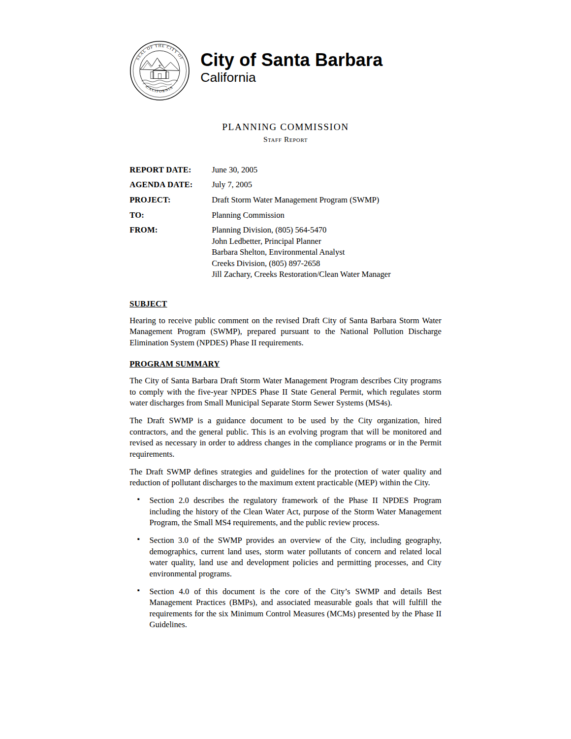SEAL OF THE CITY OF CALIFORNIA
City of Santa Barbara
California
Planning Commission
Staff Report
| REPORT DATE: | June 30, 2005 |
| AGENDA DATE: | July 7, 2005 |
| PROJECT: | Draft Storm Water Management Program (SWMP) |
| TO: | Planning Commission |
| FROM: | Planning Division, (805) 564-5470 John Ledbetter, Principal Planner Barbara Shelton, Environmental Analyst Creeks Division, (805) 897-2658 Jill Zachary, Creeks Restoration/Clean Water Manager |
SUBJECT
Hearing to receive public comment on the revised Draft City of Santa Barbara Storm Water Management Program (SWMP), prepared pursuant to the National Pollution Discharge Elimination System (NPDES) Phase II requirements.
PROGRAM SUMMARY
The City of Santa Barbara Draft Storm Water Management Program describes City programs to comply with the five-year NPDES Phase II State General Permit, which regulates storm water discharges from Small Municipal Separate Storm Sewer Systems (MS4s).
The Draft SWMP is a guidance document to be used by the City organization, hired contractors, and the general public. This is an evolving program that will be monitored and revised as necessary in order to address changes in the compliance programs or in the Permit requirements.
The Draft SWMP defines strategies and guidelines for the protection of water quality and reduction of pollutant discharges to the maximum extent practicable (MEP) within the City.
Section 2.0 describes the regulatory framework of the Phase II NPDES Program including the history of the Clean Water Act, purpose of the Storm Water Management Program, the Small MS4 requirements, and the public review process.
Section 3.0 of the SWMP provides an overview of the City, including geography, demographics, current land uses, storm water pollutants of concern and related local water quality, land use and development policies and permitting processes, and City environmental programs.
Section 4.0 of this document is the core of the City’s SWMP and details Best Management Practices (BMPs), and associated measurable goals that will fulfill the requirements for the six Minimum Control Measures (MCMs) presented by the Phase II Guidelines.